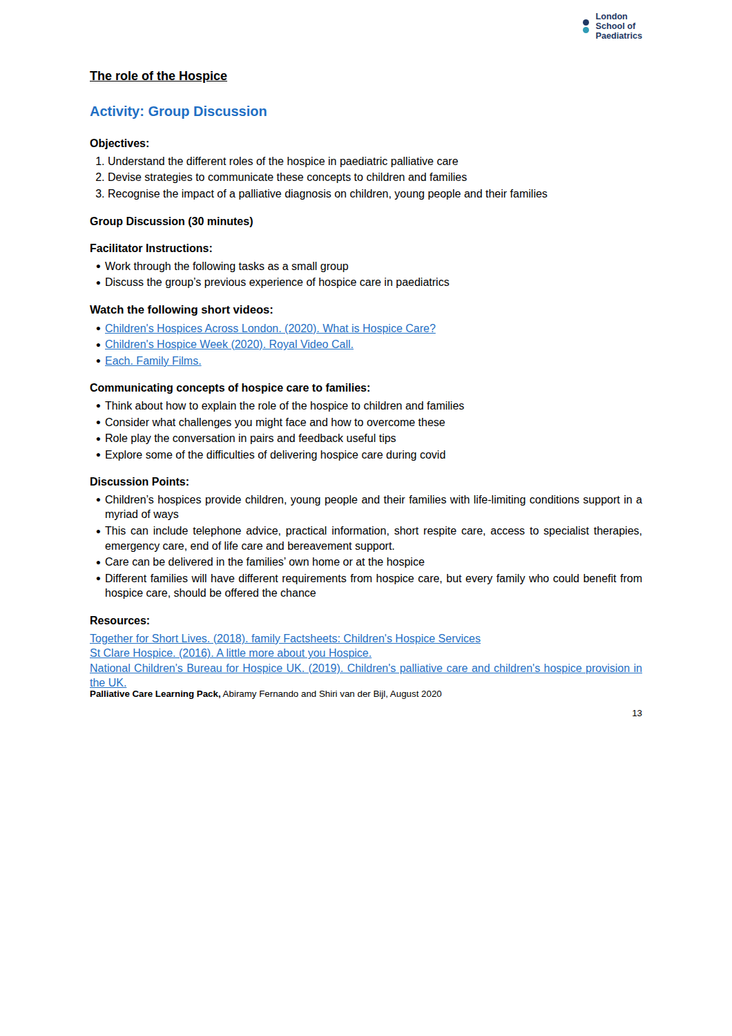London
School of
Paediatrics
The role of the Hospice
Activity: Group Discussion
Objectives:
Understand the different roles of the hospice in paediatric palliative care
Devise strategies to communicate these concepts to children and families
Recognise the impact of a palliative diagnosis on children, young people and their families
Group Discussion (30 minutes)
Facilitator Instructions:
Work through the following tasks as a small group
Discuss the group’s previous experience of hospice care in paediatrics
Watch the following short videos:
Children's Hospices Across London. (2020). What is Hospice Care?
Children's Hospice Week (2020). Royal Video Call.
Each. Family Films.
Communicating concepts of hospice care to families:
Think about how to explain the role of the hospice to children and families
Consider what challenges you might face and how to overcome these
Role play the conversation in pairs and feedback useful tips
Explore some of the difficulties of delivering hospice care during covid
Discussion Points:
Children’s hospices provide children, young people and their families with life-limiting conditions support in a myriad of ways
This can include telephone advice, practical information, short respite care, access to specialist therapies, emergency care, end of life care and bereavement support.
Care can be delivered in the families’ own home or at the hospice
Different families will have different requirements from hospice care, but every family who could benefit from hospice care, should be offered the chance
Resources:
Together for Short Lives. (2018). family Factsheets: Children's Hospice Services
St Clare Hospice. (2016). A little more about you Hospice.
National Children's Bureau for Hospice UK. (2019). Children's palliative care and children's hospice provision in the UK.
Palliative Care Learning Pack, Abiramy Fernando and Shiri van der Bijl, August 2020
13